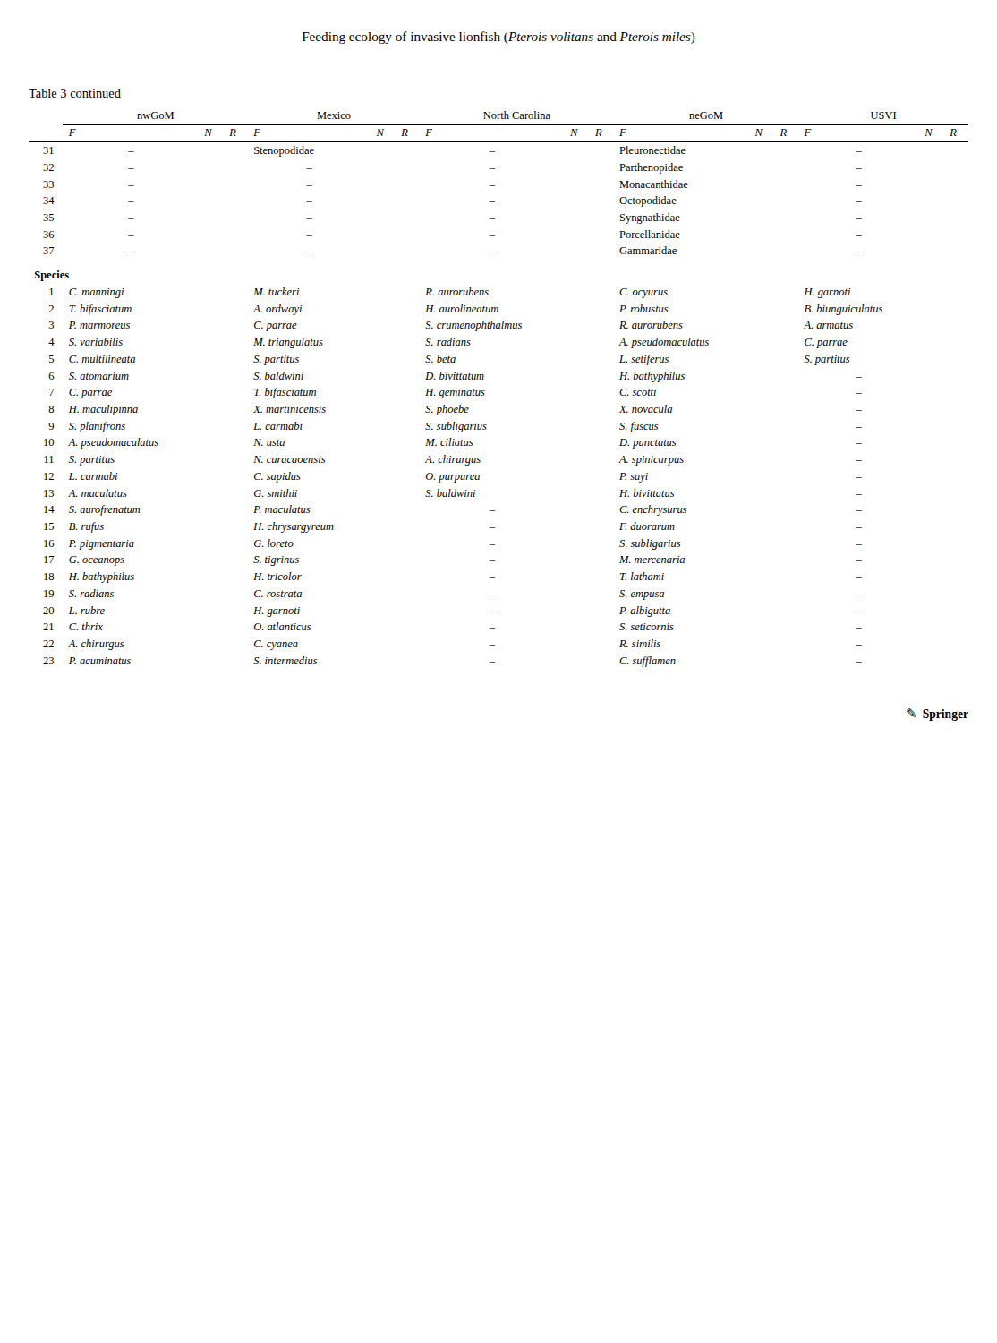Feeding ecology of invasive lionfish (Pterois volitans and Pterois miles)
Table 3 continued
| | nwGoM | Mexico | North Carolina | neGoM | USVI |
| --- | --- | --- | --- | --- | --- |
| | F | N | R | F | N | R | F | N | R | F | N | R | F | N | R |
| 31 | – | | | Stenopodidae | | | – | | | Pleuronectidae | | | – | | |
| 32 | – | | | – | | | – | | | Parthenopidae | | | – | | |
| 33 | – | | | – | | | – | | | Monacanthidae | | | – | | |
| 34 | – | | | – | | | – | | | Octopodidae | | | – | | |
| 35 | – | | | – | | | – | | | Syngnathidae | | | – | | |
| 36 | – | | | – | | | – | | | Porcellanidae | | | – | | |
| 37 | – | | | – | | | – | | | Gammaridae | | | – | | |
| Species |
| 1 | C. manningi | | | M. tuckeri | | | R. aurorubens | | | C. ocyurus | | | H. garnoti | | |
| 2 | T. bifasciatum | | | A. ordwayi | | | H. aurolineatum | | | P. robustus | | | B. biunguiculatus | | |
| 3 | P. marmoreus | | | C. parrae | | | S. crumenophthalmus | | | R. aurorubens | | | A. armatus | | |
| 4 | S. variabilis | | | M. triangulatus | | | S. radians | | | A. pseudomaculatus | | | C. parrae | | |
| 5 | C. multilineata | | | S. partitus | | | S. beta | | | L. setiferus | | | S. partitus | | |
| 6 | S. atomarium | | | S. baldwini | | | D. bivittatum | | | H. bathyphilus | | | – | | |
| 7 | C. parrae | | | T. bifasciatum | | | H. geminatus | | | C. scotti | | | – | | |
| 8 | H. maculipinna | | | X. martinicensis | | | S. phoebe | | | X. novacula | | | – | | |
| 9 | S. planifrons | | | L. carmabi | | | S. subligarius | | | S. fuscus | | | – | | |
| 10 | A. pseudomaculatus | | | N. usta | | | M. ciliatus | | | D. punctatus | | | – | | |
| 11 | S. partitus | | | N. curacaoensis | | | A. chirurgus | | | A. spinicarpus | | | – | | |
| 12 | L. carmabi | | | C. sapidus | | | O. purpurea | | | P. sayi | | | – | | |
| 13 | A. maculatus | | | G. smithii | | | S. baldwini | | | H. bivittatus | | | – | | |
| 14 | S. aurofrenatum | | | P. maculatus | | | – | | | C. enchrysurus | | | – | | |
| 15 | B. rufus | | | H. chrysargyreum | | | – | | | F. duorarum | | | – | | |
| 16 | P. pigmentaria | | | G. loreto | | | – | | | S. subligarius | | | – | | |
| 17 | G. oceanops | | | S. tigrinus | | | – | | | M. mercenaria | | | – | | |
| 18 | H. bathyphilus | | | H. tricolor | | | – | | | T. lathami | | | – | | |
| 19 | S. radians | | | C. rostrata | | | – | | | S. empusa | | | – | | |
| 20 | L. rubre | | | H. garnoti | | | – | | | P. albigutta | | | – | | |
| 21 | C. thrix | | | O. atlanticus | | | – | | | S. seticornis | | | – | | |
| 22 | A. chirurgus | | | C. cyanea | | | – | | | R. similis | | | – | | |
| 23 | P. acuminatus | | | S. intermedius | | | – | | | C. sufflamen | | | – | | |
✎Springer